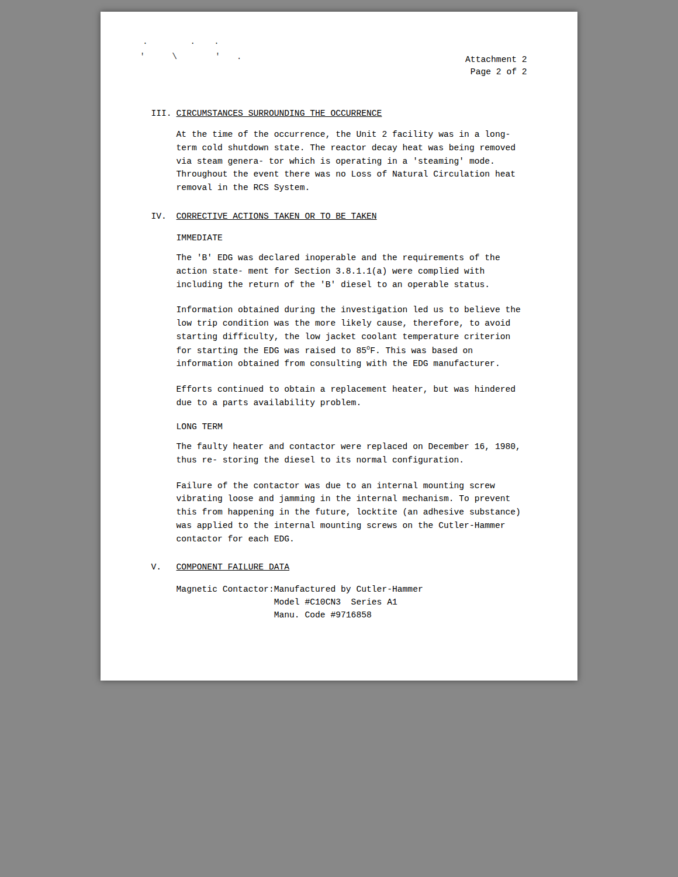. . .
' \ ' .
Attachment 2
Page 2 of 2
III. CIRCUMSTANCES SURROUNDING THE OCCURRENCE
At the time of the occurrence, the Unit 2 facility was in a long-term cold shutdown state. The reactor decay heat was being removed via steam genera- tor which is operating in a 'steaming' mode. Throughout the event there was no Loss of Natural Circulation heat removal in the RCS System.
IV. CORRECTIVE ACTIONS TAKEN OR TO BE TAKEN
IMMEDIATE
The 'B' EDG was declared inoperable and the requirements of the action state- ment for Section 3.8.1.1(a) were complied with including the return of the 'B' diesel to an operable status.
Information obtained during the investigation led us to believe the low trip condition was the more likely cause, therefore, to avoid starting difficulty, the low jacket coolant temperature criterion for starting the EDG was raised to 85oF. This was based on information obtained from consulting with the EDG manufacturer.
Efforts continued to obtain a replacement heater, but was hindered due to a parts availability problem.
LONG TERM
The faulty heater and contactor were replaced on December 16, 1980, thus re- storing the diesel to its normal configuration.
Failure of the contactor was due to an internal mounting screw vibrating loose and jamming in the internal mechanism. To prevent this from happening in the future, locktite (an adhesive substance) was applied to the internal mounting screws on the Cutler-Hammer contactor for each EDG.
V. COMPONENT FAILURE DATA
| Magnetic Contactor: | Manufactured by Cutler-Hammer Model #C10CN3 Series A1 Manu. Code #9716858 |